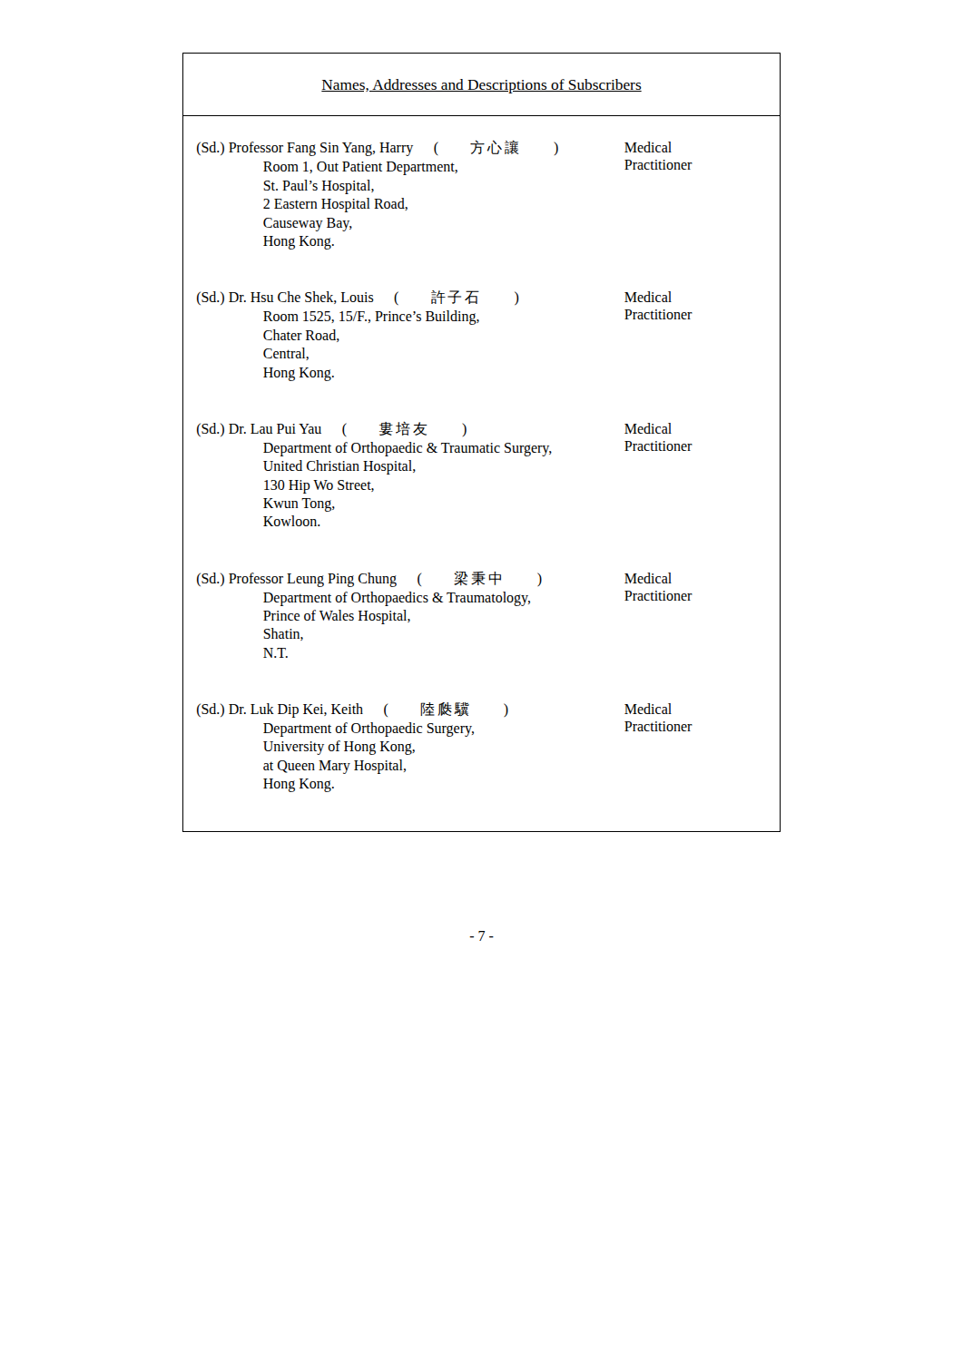Names, Addresses and Descriptions of Subscribers
| (Sd.) Professor Fang Sin Yang, Harry ( 方心讓 ) Room 1, Out Patient Department, St. Paul’s Hospital, 2 Eastern Hospital Road, Causeway Bay, Hong Kong. | Medical Practitioner |
| (Sd.) Dr. Hsu Che Shek, Louis ( 許子石 ) Room 1525, 15/F., Prince’s Building, Chater Road, Central, Hong Kong. | Medical Practitioner |
| (Sd.) Dr. Lau Pui Yau ( 婁培友 ) Department of Orthopaedic & Traumatic Surgery, United Christian Hospital, 130 Hip Wo Street, Kwun Tong, Kowloon. | Medical Practitioner |
| (Sd.) Professor Leung Ping Chung ( 梁秉中 ) Department of Orthopaedics & Traumatology, Prince of Wales Hospital, Shatin, N.T. | Medical Practitioner |
| (Sd.) Dr. Luk Dip Kei, Keith ( 陸瓞驥 ) Department of Orthopaedic Surgery, University of Hong Kong, at Queen Mary Hospital, Hong Kong. | Medical Practitioner |
- 7 -